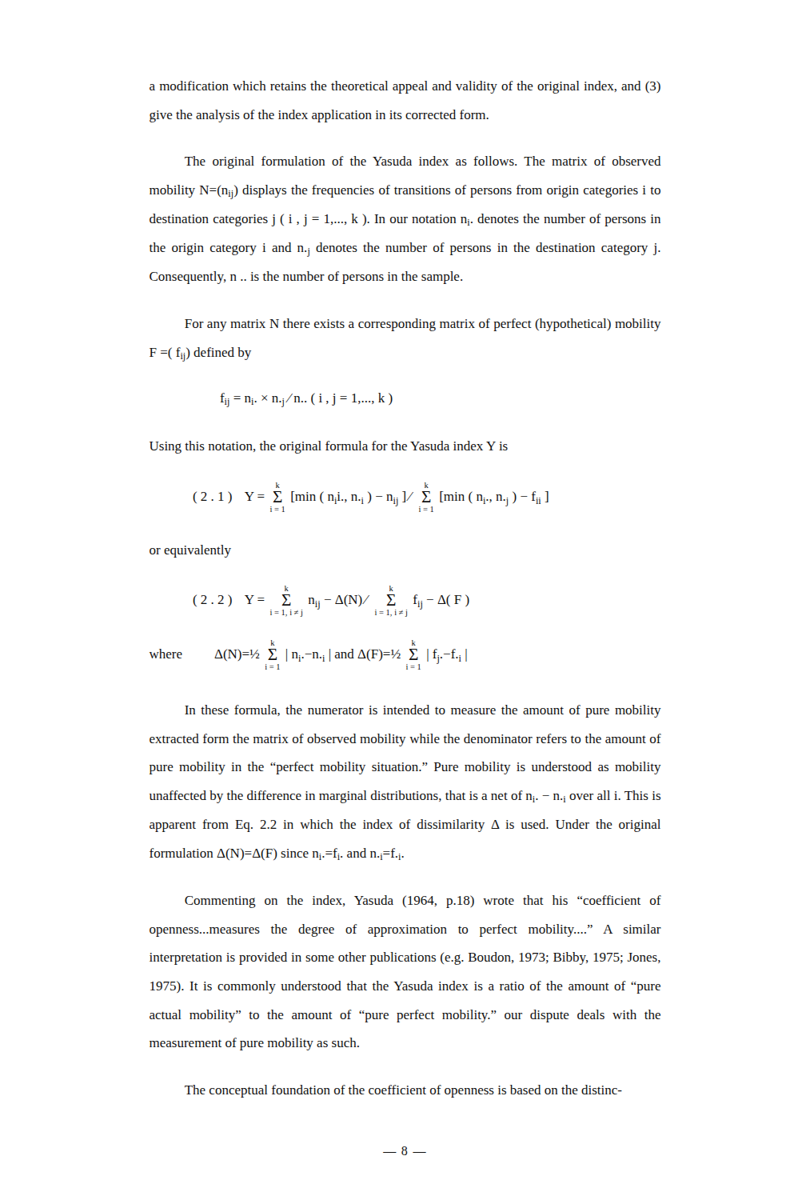a modification which retains the theoretical appeal and validity of the original index, and (3) give the analysis of the index application in its corrected form.
The original formulation of the Yasuda index as follows. The matrix of observed mobility N=(nij) displays the frequencies of transitions of persons from origin categories i to destination categories j ( i , j = 1,..., k ). In our notation ni. denotes the number of persons in the origin category i and n.j denotes the number of persons in the destination category j. Consequently, n .. is the number of persons in the sample.
For any matrix N there exists a corresponding matrix of perfect (hypothetical) mobility F =( fij) defined by
fij = ni. × n.j ∕ n.. ( i , j = 1,..., k )
Using this notation, the original formula for the Yasuda index Y is
( 2 . 1 ) Y = kΣi = 1 [min ( nii., n.i ) − nij ]∕ kΣi = 1 [min ( ni., n.j ) − fii ]
or equivalently
( 2 . 2 ) Y = kΣi = 1, i ≠ j nij − Δ(N)∕ kΣi = 1, i ≠ j fij − Δ( F )
where Δ(N)=½ kΣi = 1 | ni.−n.i | and Δ(F)=½ kΣi = 1 | fj.−f.i |
In these formula, the numerator is intended to measure the amount of pure mobility extracted form the matrix of observed mobility while the denominator refers to the amount of pure mobility in the “perfect mobility situation.” Pure mobility is understood as mobility unaffected by the difference in marginal distributions, that is a net of ni. − n.i over all i. This is apparent from Eq. 2.2 in which the index of dissimilarity Δ is used. Under the original formulation Δ(N)=Δ(F) since ni.=fi. and n.i=f.i.
Commenting on the index, Yasuda (1964, p.18) wrote that his “coefficient of openness...measures the degree of approximation to perfect mobility....” A similar interpretation is provided in some other publications (e.g. Boudon, 1973; Bibby, 1975; Jones, 1975). It is commonly understood that the Yasuda index is a ratio of the amount of “pure actual mobility” to the amount of “pure perfect mobility.” our dispute deals with the measurement of pure mobility as such.
The conceptual foundation of the coefficient of openness is based on the distinc-
— 8 —